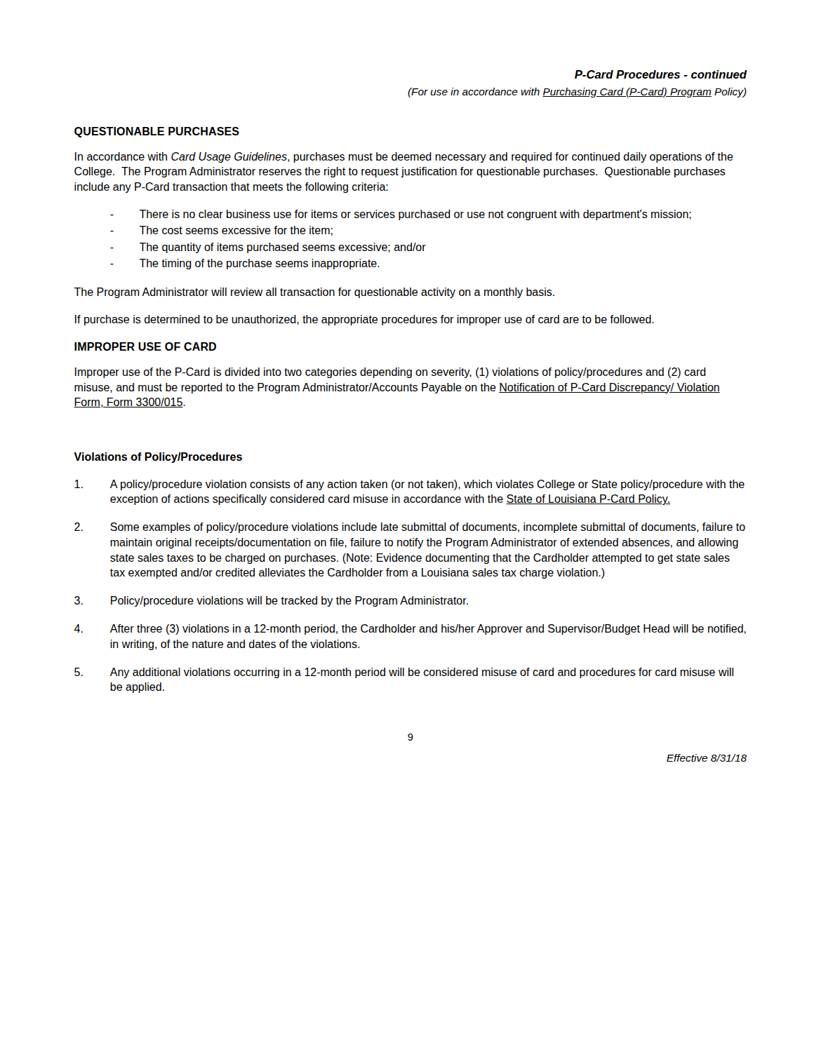P-Card Procedures - continued
(For use in accordance with Purchasing Card (P-Card) Program Policy)
QUESTIONABLE PURCHASES
In accordance with Card Usage Guidelines, purchases must be deemed necessary and required for continued daily operations of the College. The Program Administrator reserves the right to request justification for questionable purchases. Questionable purchases include any P-Card transaction that meets the following criteria:
-There is no clear business use for items or services purchased or use not congruent with department's mission;
-The cost seems excessive for the item;
-The quantity of items purchased seems excessive; and/or
-The timing of the purchase seems inappropriate.
The Program Administrator will review all transaction for questionable activity on a monthly basis.
If purchase is determined to be unauthorized, the appropriate procedures for improper use of card are to be followed.
IMPROPER USE OF CARD
Improper use of the P-Card is divided into two categories depending on severity, (1) violations of policy/procedures and (2) card misuse, and must be reported to the Program Administrator/Accounts Payable on the Notification of P-Card Discrepancy/ Violation Form, Form 3300/015.
Violations of Policy/Procedures
1. A policy/procedure violation consists of any action taken (or not taken), which violates College or State policy/procedure with the exception of actions specifically considered card misuse in accordance with the State of Louisiana P-Card Policy.
2. Some examples of policy/procedure violations include late submittal of documents, incomplete submittal of documents, failure to maintain original receipts/documentation on file, failure to notify the Program Administrator of extended absences, and allowing state sales taxes to be charged on purchases. (Note: Evidence documenting that the Cardholder attempted to get state sales tax exempted and/or credited alleviates the Cardholder from a Louisiana sales tax charge violation.)
3. Policy/procedure violations will be tracked by the Program Administrator.
4. After three (3) violations in a 12-month period, the Cardholder and his/her Approver and Supervisor/Budget Head will be notified, in writing, of the nature and dates of the violations.
5. Any additional violations occurring in a 12-month period will be considered misuse of card and procedures for card misuse will be applied.
9
Effective 8/31/18